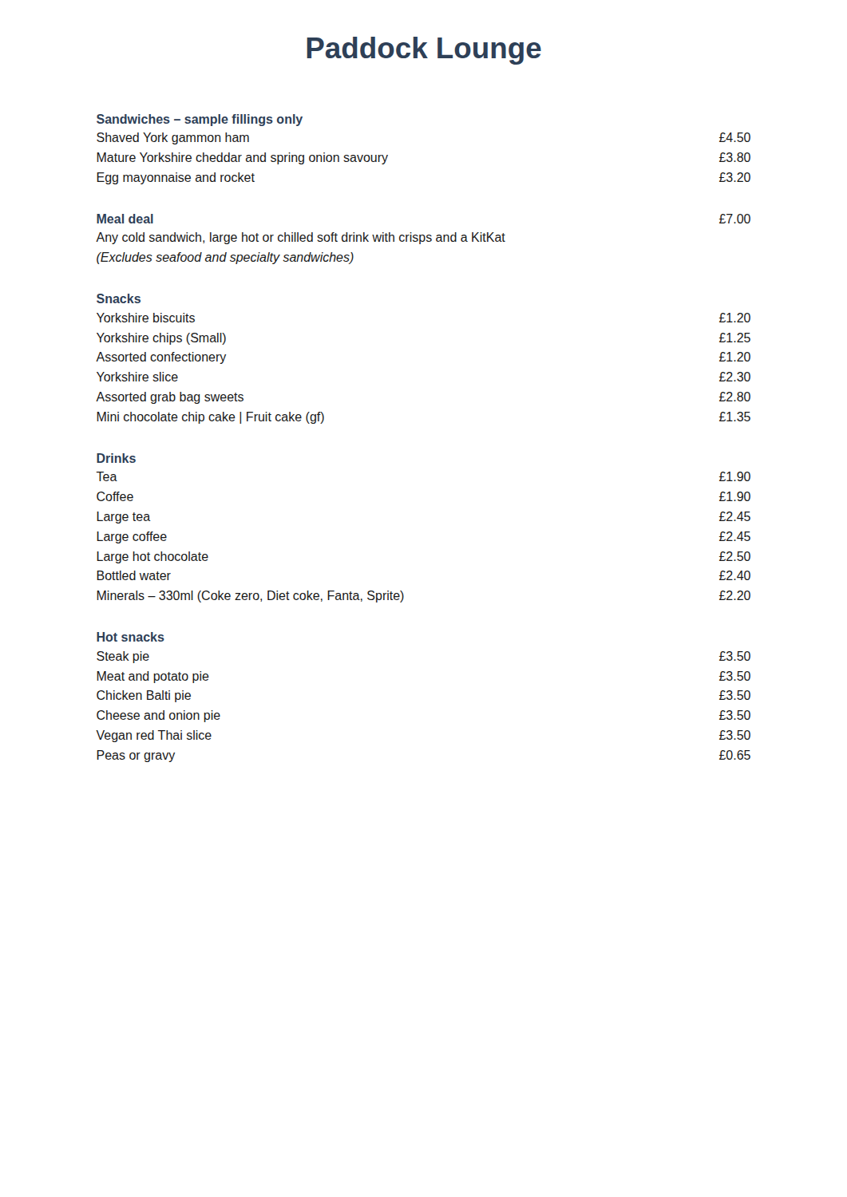Paddock Lounge
Sandwiches – sample fillings only
Shaved York gammon ham£4.50
Mature Yorkshire cheddar and spring onion savoury£3.80
Egg mayonnaise and rocket£3.20
Meal deal
£7.00
Any cold sandwich, large hot or chilled soft drink with crisps and a KitKat
(Excludes seafood and specialty sandwiches)
Snacks
Yorkshire biscuits£1.20
Yorkshire chips (Small)£1.25
Assorted confectionery£1.20
Yorkshire slice£2.30
Assorted grab bag sweets£2.80
Mini chocolate chip cake | Fruit cake (gf)£1.35
Drinks
Tea£1.90
Coffee£1.90
Large tea£2.45
Large coffee£2.45
Large hot chocolate£2.50
Bottled water£2.40
Minerals – 330ml (Coke zero, Diet coke, Fanta, Sprite)£2.20
Hot snacks
Steak pie£3.50
Meat and potato pie£3.50
Chicken Balti pie£3.50
Cheese and onion pie£3.50
Vegan red Thai slice£3.50
Peas or gravy£0.65